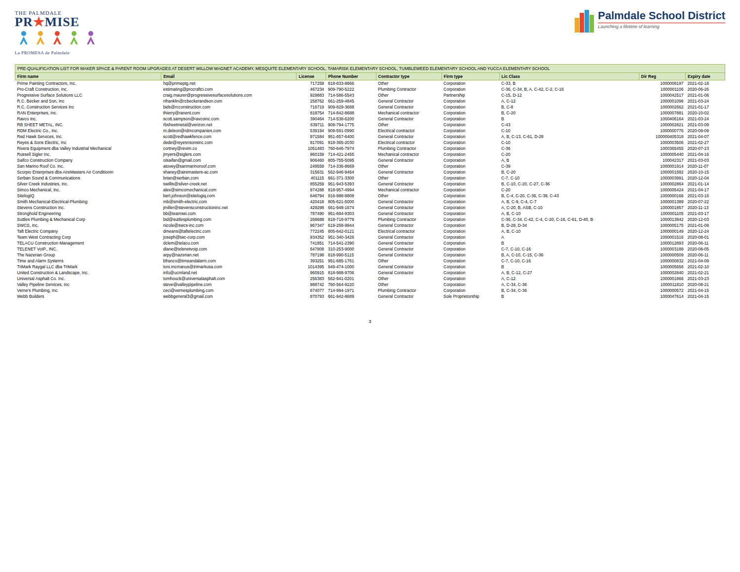THE PALMDALE
PR★MISE
La PROMESA de Palmdale
Palmdale School District
Launching a lifetime of learning
PRE-QUALIFICATION LIST FOR MAKER SPACE & PARENT ROOM UPGRADES AT DESERT WILLOW MAGNET ACADEMY, MESQUITE ELEMENTARY SCHOOL, TAMARISK ELEMENTARY SCHOOL, TUMBLEWEED ELEMENTARY SCHOOL AND YUCCA ELEMENTARY SCHOOL
| Firm name | Email | License | Phone Number | Contractor type | Firm type | Lic Class | Dir Reg | Expiry date |
| --- | --- | --- | --- | --- | --- | --- | --- | --- |
| Prime Painting Contractors, Inc. | hq@primeptg.net | 717259 | 818-833-8866 | Other | Corporation | C-33, B | 1000008197 | 2021-02-18 |
| Pro-Craft Construction, Inc. | estimating@procraftci.com | 467234 | 909-790-5222 | Plumbing Contractor | Corporation | C-36, C-34, B, A, C-42, C-2, C-16 | 1000001106 | 2020-06-26 |
| Progressive Surface Solutions LLC | craig.maurer@progressivesurfacesolutions.com | 929883 | 714-586-5543 | Other | Partnership | C-15, D-12 | 1000042517 | 2021-01-06 |
| R.C. Becker and Son, Inc | nfranklin@rcbeckerandson.com | 258762 | 661-259-4845 | General Contractor | Corporation | A, C-12 | 1000001096 | 2021-03-24 |
| R.C. Construction Services Inc | bids@rcconstruction.com | 716719 | 909-829-3688 | General Contractor | Corporation | B, C-8 | 1000002662 | 2021-01-17 |
| RAN Enterprises, Inc. | thierry@ranent.com | 818754 | 714-842-8688 | Mechanical contractor | Corporation | B, C-20 | 1000007881 | 2020-10-02 |
| Ravco Inc. | scott.sampson@ravcoinc.com | 390464 | 714-538-6200 | General Contractor | Corporation | B | 1000406164 | 2021-03-24 |
| RB SHEET METAL, INC. | rbsheetmetal@verizon.net | 639711 | 909-794-1775 | Other | Corporation | C-43 | 1000002821 | 2021-03-09 |
| RDM Electric Co., Inc. | m.deleon@rdmcompanies.com | 539194 | 909-591-0990 | Electrical contractor | Corporation | C-10 | 1000000776 | 2020-09-09 |
| Red Hawk Services, Inc. | scott@redhawkfence.com | 971584 | 951-657-6400 | General Contractor | Corporation | A, B, C-13, C-61, D-28 | 100000405318 | 2021-04-07 |
| Reyes & Sons Electric, Inc | dede@reyesnsonsinc.com | 817091 | 818-365-2030 | Electrical contractor | Corporation | C-10 | 1000003506 | 2021-02-27 |
| Rivera Equipment dba Valley Industrial Mechanical | cortney@revim.co | 1051483 | 760-646-7974 | Plumbing Contractor | Corporation | C-36 | 1000365455 | 2020-07-23 |
| Russell Sigler Inc. | jmyers@siglers.com | 960159 | 714-421-2455 | Mechanical contractor | Corporation | C-20 | 1000005440 | 2021-04-16 |
| Saifco Construction Company | oisaifan@gmail.com | 906460 | 805-755-5095 | General Contractor | Corporation | A, B | 100042317 | 2021-03-03 |
| San Marino Roof Co. Inc. | atovey@sanmarinoroof.com | 249559 | 714-336-8669 | Other | Corporation | C-39 | 1000001914 | 2020-11-07 |
| Scorpio Enterprises dba AireMasters Air Conditionin | shaney@airemasters-ac.com | 315631 | 562-946-9464 | General Contractor | Corporation | B, C-20 | 1000001582 | 2020-10-15 |
| Serban Sound & Communications | brian@serban.com | 401115 | 661-371-3300 | Other | Corporation | C-7, C-10 | 1000003991 | 2020-12-04 |
| Silver Creek Industries, Inc. | swillis@silver-creek.net | 855259 | 951-943-5393 | General Contractor | Corporation | B, C-10, C-20, C-27, C-36 | 1000002864 | 2021-01-14 |
| Simco Mechanical, Inc. | alex@simcomechanical.com | 974288 | 818-957-4994 | Mechanical contractor | Corporation | C-20 | 1000005424 | 2021-04-17 |
| SitelogIQ | bert.johnson@sitelogiq.com | 646794 | 916-988-8808 | Other | Corporation | B, C-4, C-20, C-36, C-38, C-43 | 1000000166 | 2021-03-16 |
| Smith Mechanical-Electrical-Plumbing | mb@smith-electric.com | 420418 | 805-621-5000 | General Contractor | Corporation | A, B, C-9, C-4, C-7 | 1000001389 | 2020-07-22 |
| Stevens Construction Inc. | jmiller@stevensconstructioninc.net | 429298 | 661-948-1674 | General Contractor | Corporation | A, C-20, B, ASB, C-10 | 1000001857 | 2020-11-13 |
| Stronghold Engineering | bb@teamsei.com | 787490 | 951-684-9303 | General Contractor | Corporation | A, B, C-10 | 1000001105 | 2021-03-17 |
| Suttles Plumbing & Mechanical Corp | bid@suttlesplumbing.com | 268688 | 818-718-9779 | Plumbing Contractor | Corporation | C-36, C-34, C-42, C-4, C-20, C-16, C-61, D-40, B | 1000013842 | 2020-12-03 |
| SWCS, Inc. | nicole@swcs-inc.com | 967347 | 619-258-9944 | General Contractor | Corporation | B, D-28, D-34 | 1000005175 | 2021-01-09 |
| Taft Electric Company | dmeans@taftelectric.com | 772245 | 805-642-0121 | Electrical contractor | Corporation | A, B, C-10 | 1000000149 | 2020-12-24 |
| Team West Contracting Corp | joseph@twc-corp.com | 934352 | 951-340-3426 | General Contractor | Corporation | A | 1000001516 | 2020-08-01 |
| TELACU Construction Management | dclem@telacu.com | 741851 | 714-541-2390 | General Contractor | Corporation | B | 1000012893 | 2020-06-11 |
| TELENET VoIP., INC. | diane@telenetvoip.com | 647808 | 310-253-9000 | General Contractor | Corporation | C-7, C-10, C-16 | 1000003189 | 2020-08-05 |
| The Nazerian Group | arpy@nazerian.net | 787198 | 818-990-5115 | General Contractor | Corporation | B, A, C-10, C-15, C-36 | 1000000509 | 2020-06-11 |
| Time and Alarm Systems | bfranco@timeandalarm.com | 393251 | 951-685-1761 | Other | Corporation | C-7, C-10, C-16 | 1000000832 | 2021-04-09 |
| TriMark Raygal LLC dba TriMark | toni.mcmanus@trimarkusa.com | 1014395 | 949-474-1000 | General Contractor | Corporation | B | 1000005656 | 2021-02-10 |
| United Construction & Landscape, Inc. | info@ucmland.net | 960915 | 818-988-9706 | General Contractor | Corporation | A, B, C-12, C-27 | 1000002840 | 2021-02-21 |
| Universal Asphalt Co. Inc. | tomhouck@universalasphalt.com | 256383 | 562-941-0201 | Other | Corporation | A, C-12 | 1000001866 | 2021-03-23 |
| Valley Pipeline Services, Inc | steve@valleypipeline.com | 988742 | 760-564-9220 | Other | Corporation | A, C-34, C-36 | 1000011810 | 2020-08-21 |
| Verne's Plumbing, Inc. | ceci@vernesplumbing.com | 674077 | 714-994-1971 | Plumbing Contractor | Corporation | B, C-34, C-36 | 1000000572 | 2021-04-15 |
| Webb Builders | webbgeneral3@gmail.com | 870793 | 661-942-8689 | General Contractor | Sole Proprietorship | B | 1000047614 | 2021-04-15 |
3